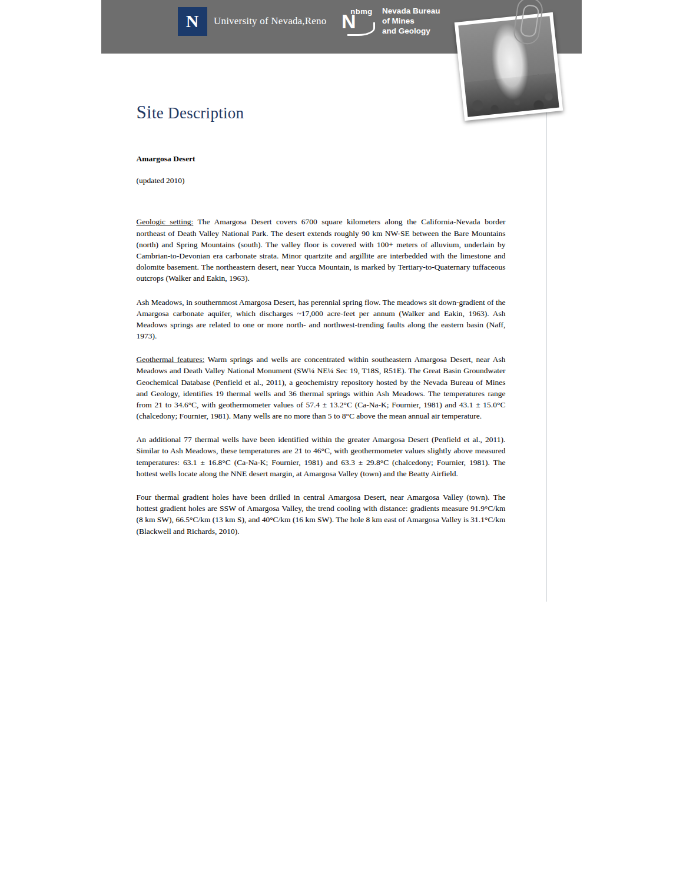N
University of Nevada,Reno
N
nbmg
Nevada Bureau
of Mines
and Geology
Site Description
Amargosa Desert
(updated 2010)
Geologic setting: The Amargosa Desert covers 6700 square kilometers along the California-Nevada border northeast of Death Valley National Park. The desert extends roughly 90 km NW-SE between the Bare Mountains (north) and Spring Mountains (south). The valley floor is covered with 100+ meters of alluvium, underlain by Cambrian-to-Devonian era carbonate strata. Minor quartzite and argillite are interbedded with the limestone and dolomite basement. The northeastern desert, near Yucca Mountain, is marked by Tertiary-to-Quaternary tuffaceous outcrops (Walker and Eakin, 1963).
Ash Meadows, in southernmost Amargosa Desert, has perennial spring flow. The meadows sit down-gradient of the Amargosa carbonate aquifer, which discharges ~17,000 acre-feet per annum (Walker and Eakin, 1963). Ash Meadows springs are related to one or more north- and northwest-trending faults along the eastern basin (Naff, 1973).
Geothermal features: Warm springs and wells are concentrated within southeastern Amargosa Desert, near Ash Meadows and Death Valley National Monument (SW¼ NE¼ Sec 19, T18S, R51E). The Great Basin Groundwater Geochemical Database (Penfield et al., 2011), a geochemistry repository hosted by the Nevada Bureau of Mines and Geology, identifies 19 thermal wells and 36 thermal springs within Ash Meadows. The temperatures range from 21 to 34.6°C, with geothermometer values of 57.4 ± 13.2°C (Ca-Na-K; Fournier, 1981) and 43.1 ± 15.0°C (chalcedony; Fournier, 1981). Many wells are no more than 5 to 8°C above the mean annual air temperature.
An additional 77 thermal wells have been identified within the greater Amargosa Desert (Penfield et al., 2011). Similar to Ash Meadows, these temperatures are 21 to 46°C, with geothermometer values slightly above measured temperatures: 63.1 ± 16.8°C (Ca-Na-K; Fournier, 1981) and 63.3 ± 29.8°C (chalcedony; Fournier, 1981). The hottest wells locate along the NNE desert margin, at Amargosa Valley (town) and the Beatty Airfield.
Four thermal gradient holes have been drilled in central Amargosa Desert, near Amargosa Valley (town). The hottest gradient holes are SSW of Amargosa Valley, the trend cooling with distance: gradients measure 91.9°C/km (8 km SW), 66.5°C/km (13 km S), and 40°C/km (16 km SW). The hole 8 km east of Amargosa Valley is 31.1°C/km (Blackwell and Richards, 2010).